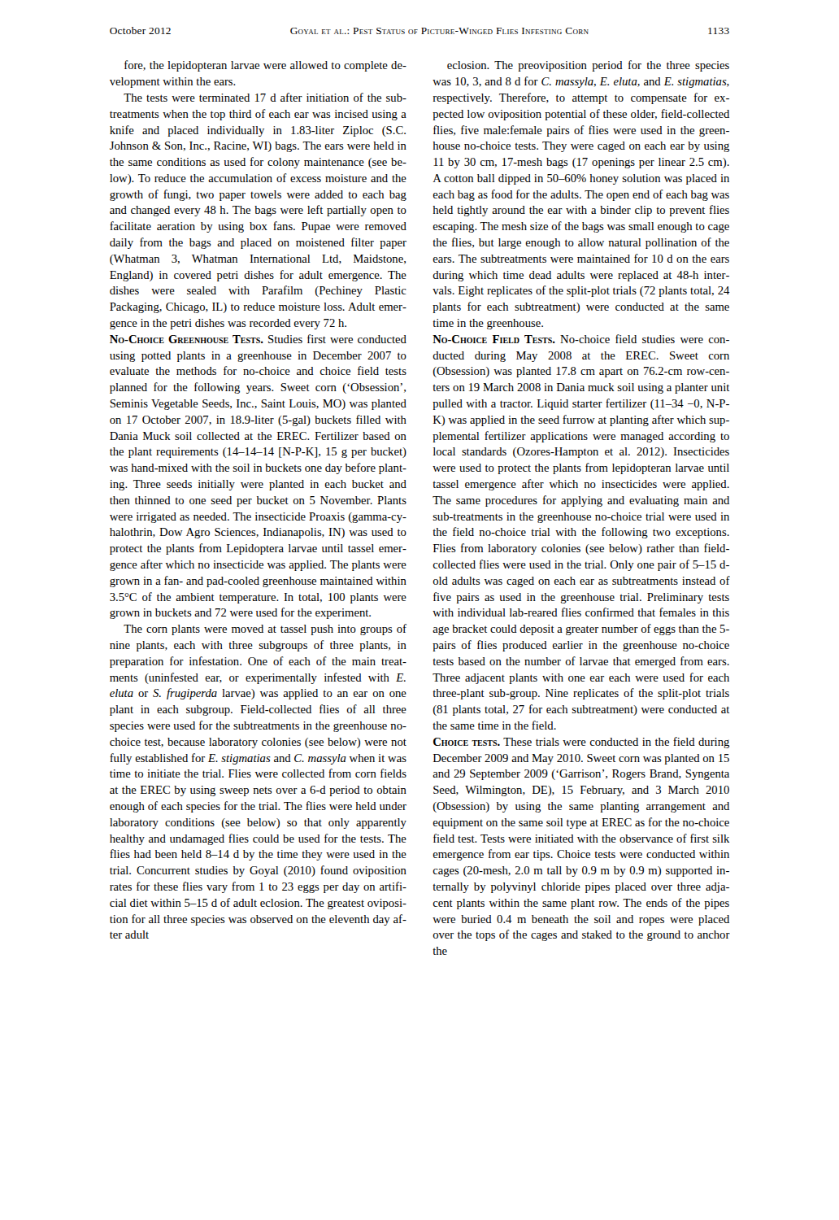October 2012 Goyal et al.: Pest Status of Picture-Winged Flies Infesting Corn 1133
fore, the lepidopteran larvae were allowed to complete development within the ears.
The tests were terminated 17 d after initiation of the subtreatments when the top third of each ear was incised using a knife and placed individually in 1.83-liter Ziploc (S.C. Johnson & Son, Inc., Racine, WI) bags. The ears were held in the same conditions as used for colony maintenance (see below). To reduce the accumulation of excess moisture and the growth of fungi, two paper towels were added to each bag and changed every 48 h. The bags were left partially open to facilitate aeration by using box fans. Pupae were removed daily from the bags and placed on moistened filter paper (Whatman 3, Whatman International Ltd, Maidstone, England) in covered petri dishes for adult emergence. The dishes were sealed with Parafilm (Pechiney Plastic Packaging, Chicago, IL) to reduce moisture loss. Adult emergence in the petri dishes was recorded every 72 h.
No-Choice Greenhouse Tests.
Studies first were conducted using potted plants in a greenhouse in December 2007 to evaluate the methods for no-choice and choice field tests planned for the following years. Sweet corn (‘Obsession’, Seminis Vegetable Seeds, Inc., Saint Louis, MO) was planted on 17 October 2007, in 18.9-liter (5-gal) buckets filled with Dania Muck soil collected at the EREC. Fertilizer based on the plant requirements (14–14–14 [N-P-K], 15 g per bucket) was hand-mixed with the soil in buckets one day before planting. Three seeds initially were planted in each bucket and then thinned to one seed per bucket on 5 November. Plants were irrigated as needed. The insecticide Proaxis (gamma-cyhalothrin, Dow Agro Sciences, Indianapolis, IN) was used to protect the plants from Lepidoptera larvae until tassel emergence after which no insecticide was applied. The plants were grown in a fan- and pad-cooled greenhouse maintained within 3.5°C of the ambient temperature. In total, 100 plants were grown in buckets and 72 were used for the experiment.
The corn plants were moved at tassel push into groups of nine plants, each with three subgroups of three plants, in preparation for infestation. One of each of the main treatments (uninfested ear, or experimentally infested with E. eluta or S. frugiperda larvae) was applied to an ear on one plant in each subgroup. Field-collected flies of all three species were used for the subtreatments in the greenhouse no-choice test, because laboratory colonies (see below) were not fully established for E. stigmatias and C. massyla when it was time to initiate the trial. Flies were collected from corn fields at the EREC by using sweep nets over a 6-d period to obtain enough of each species for the trial. The flies were held under laboratory conditions (see below) so that only apparently healthy and undamaged flies could be used for the tests. The flies had been held 8–14 d by the time they were used in the trial. Concurrent studies by Goyal (2010) found oviposition rates for these flies vary from 1 to 23 eggs per day on artificial diet within 5–15 d of adult eclosion. The greatest oviposition for all three species was observed on the eleventh day after adult
eclosion. The preoviposition period for the three species was 10, 3, and 8 d for C. massyla, E. eluta, and E. stigmatias, respectively. Therefore, to attempt to compensate for expected low oviposition potential of these older, field-collected flies, five male:female pairs of flies were used in the greenhouse no-choice tests. They were caged on each ear by using 11 by 30 cm, 17-mesh bags (17 openings per linear 2.5 cm). A cotton ball dipped in 50–60% honey solution was placed in each bag as food for the adults. The open end of each bag was held tightly around the ear with a binder clip to prevent flies escaping. The mesh size of the bags was small enough to cage the flies, but large enough to allow natural pollination of the ears. The subtreatments were maintained for 10 d on the ears during which time dead adults were replaced at 48-h intervals. Eight replicates of the split-plot trials (72 plants total, 24 plants for each subtreatment) were conducted at the same time in the greenhouse.
No-Choice Field Tests.
No-choice field studies were conducted during May 2008 at the EREC. Sweet corn (Obsession) was planted 17.8 cm apart on 76.2-cm row-centers on 19 March 2008 in Dania muck soil using a planter unit pulled with a tractor. Liquid starter fertilizer (11–34 −0, N-P-K) was applied in the seed furrow at planting after which supplemental fertilizer applications were managed according to local standards (Ozores-Hampton et al. 2012). Insecticides were used to protect the plants from lepidopteran larvae until tassel emergence after which no insecticides were applied. The same procedures for applying and evaluating main and sub-treatments in the greenhouse no-choice trial were used in the field no-choice trial with the following two exceptions. Flies from laboratory colonies (see below) rather than field-collected flies were used in the trial. Only one pair of 5–15 d-old adults was caged on each ear as subtreatments instead of five pairs as used in the greenhouse trial. Preliminary tests with individual lab-reared flies confirmed that females in this age bracket could deposit a greater number of eggs than the 5-pairs of flies produced earlier in the greenhouse no-choice tests based on the number of larvae that emerged from ears. Three adjacent plants with one ear each were used for each three-plant sub-group. Nine replicates of the split-plot trials (81 plants total, 27 for each subtreatment) were conducted at the same time in the field.
Choice tests.
These trials were conducted in the field during December 2009 and May 2010. Sweet corn was planted on 15 and 29 September 2009 (‘Garrison’, Rogers Brand, Syngenta Seed, Wilmington, DE), 15 February, and 3 March 2010 (Obsession) by using the same planting arrangement and equipment on the same soil type at EREC as for the no-choice field test. Tests were initiated with the observance of first silk emergence from ear tips. Choice tests were conducted within cages (20-mesh, 2.0 m tall by 0.9 m by 0.9 m) supported internally by polyvinyl chloride pipes placed over three adjacent plants within the same plant row. The ends of the pipes were buried 0.4 m beneath the soil and ropes were placed over the tops of the cages and staked to the ground to anchor the